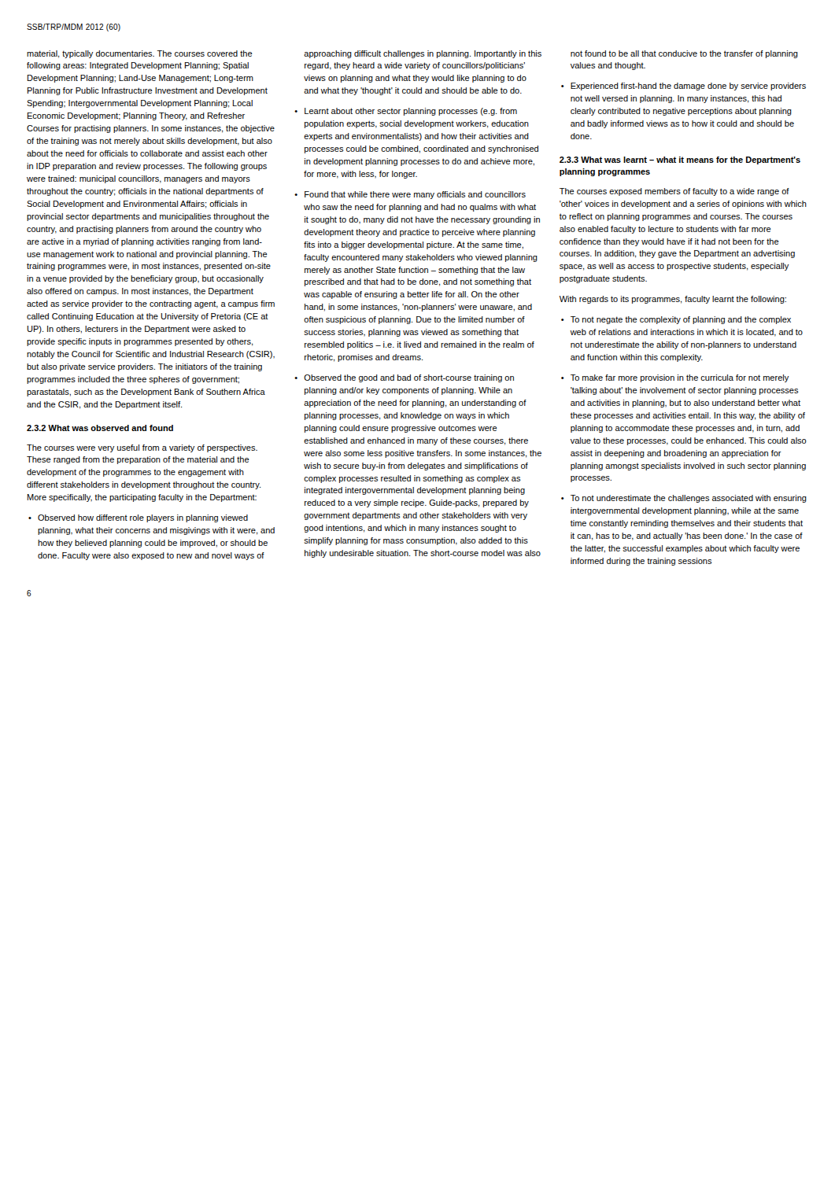SSB/TRP/MDM 2012 (60)
material, typically documentaries. The courses covered the following areas: Integrated Development Planning; Spatial Development Planning; Land-Use Management; Long-term Planning for Public Infrastructure Investment and Development Spending; Intergovernmental Development Planning; Local Economic Development; Planning Theory, and Refresher Courses for practising planners. In some instances, the objective of the training was not merely about skills development, but also about the need for officials to collaborate and assist each other in IDP preparation and review processes. The following groups were trained: municipal councillors, managers and mayors throughout the country; officials in the national departments of Social Development and Environmental Affairs; officials in provincial sector departments and municipalities throughout the country, and practising planners from around the country who are active in a myriad of planning activities ranging from land-use management work to national and provincial planning. The training programmes were, in most instances, presented on-site in a venue provided by the beneficiary group, but occasionally also offered on campus. In most instances, the Department acted as service provider to the contracting agent, a campus firm called Continuing Education at the University of Pretoria (CE at UP). In others, lecturers in the Department were asked to provide specific inputs in programmes presented by others, notably the Council for Scientific and Industrial Research (CSIR), but also private service providers. The initiators of the training programmes included the three spheres of government; parastatals, such as the Development Bank of Southern Africa and the CSIR, and the Department itself.
2.3.2 What was observed and found
The courses were very useful from a variety of perspectives. These ranged from the preparation of the material and the development of the programmes to the engagement with different stakeholders in development throughout the country. More specifically, the participating faculty in the Department:
Observed how different role players in planning viewed planning, what their concerns and misgivings with it were, and how they believed planning could be improved, or should be done. Faculty were also exposed to new and novel ways of approaching difficult challenges in planning. Importantly in this regard, they heard a wide variety of councillors/politicians' views on planning and what they would like planning to do and what they 'thought' it could and should be able to do.
Learnt about other sector planning processes (e.g. from population experts, social development workers, education experts and environmentalists) and how their activities and processes could be combined, coordinated and synchronised in development planning processes to do and achieve more, for more, with less, for longer.
Found that while there were many officials and councillors who saw the need for planning and had no qualms with what it sought to do, many did not have the necessary grounding in development theory and practice to perceive where planning fits into a bigger developmental picture. At the same time, faculty encountered many stakeholders who viewed planning merely as another State function – something that the law prescribed and that had to be done, and not something that was capable of ensuring a better life for all. On the other hand, in some instances, 'non-planners' were unaware, and often suspicious of planning. Due to the limited number of success stories, planning was viewed as something that resembled politics – i.e. it lived and remained in the realm of rhetoric, promises and dreams.
Observed the good and bad of short-course training on planning and/or key components of planning. While an appreciation of the need for planning, an understanding of planning processes, and knowledge on ways in which planning could ensure progressive outcomes were established and enhanced in many of these courses, there were also some less positive transfers. In some instances, the wish to secure buy-in from delegates and simplifications of complex processes resulted in something as complex as integrated intergovernmental development planning being reduced to a very simple recipe. Guide-packs, prepared by government departments and other stakeholders with very good intentions, and which in many instances sought to simplify planning for mass consumption, also added to this highly undesirable situation. The short-course model was also not found to be all that conducive to the transfer of planning values and thought.
Experienced first-hand the damage done by service providers not well versed in planning. In many instances, this had clearly contributed to negative perceptions about planning and badly informed views as to how it could and should be done.
2.3.3 What was learnt – what it means for the Department's planning programmes
The courses exposed members of faculty to a wide range of 'other' voices in development and a series of opinions with which to reflect on planning programmes and courses. The courses also enabled faculty to lecture to students with far more confidence than they would have if it had not been for the courses. In addition, they gave the Department an advertising space, as well as access to prospective students, especially postgraduate students.
With regards to its programmes, faculty learnt the following:
To not negate the complexity of planning and the complex web of relations and interactions in which it is located, and to not underestimate the ability of non-planners to understand and function within this complexity.
To make far more provision in the curricula for not merely 'talking about' the involvement of sector planning processes and activities in planning, but to also understand better what these processes and activities entail. In this way, the ability of planning to accommodate these processes and, in turn, add value to these processes, could be enhanced. This could also assist in deepening and broadening an appreciation for planning amongst specialists involved in such sector planning processes.
To not underestimate the challenges associated with ensuring intergovernmental development planning, while at the same time constantly reminding themselves and their students that it can, has to be, and actually 'has been done.' In the case of the latter, the successful examples about which faculty were informed during the training sessions
6